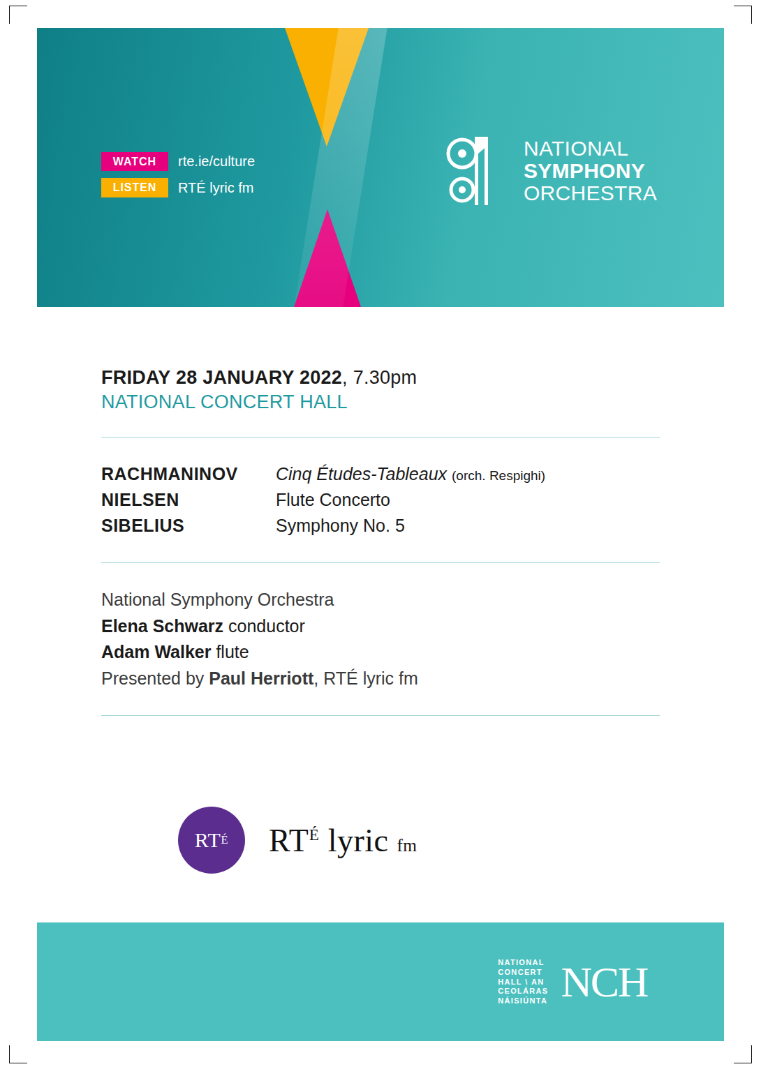WATCH rte.ie/culture
LISTEN RTÉ lyric fm
NATIONAL
SYMPHONY
ORCHESTRA
FRIDAY 28 JANUARY 2022, 7.30pm
NATIONAL CONCERT HALL
| Rachmaninov | Cinq Études-Tableaux (orch. Respighi) |
| Nielsen | Flute Concerto |
| Sibelius | Symphony No. 5 |
National Symphony Orchestra
Elena Schwarz conductor
Adam Walker flute
Presented by Paul Herriott, RTÉ lyric fm
RTÉ
RTÉ lyric fm
NATIONAL
CONCERT
HALL \ AN
CEOLÁRAS
NÁISIÚNTA
NCH